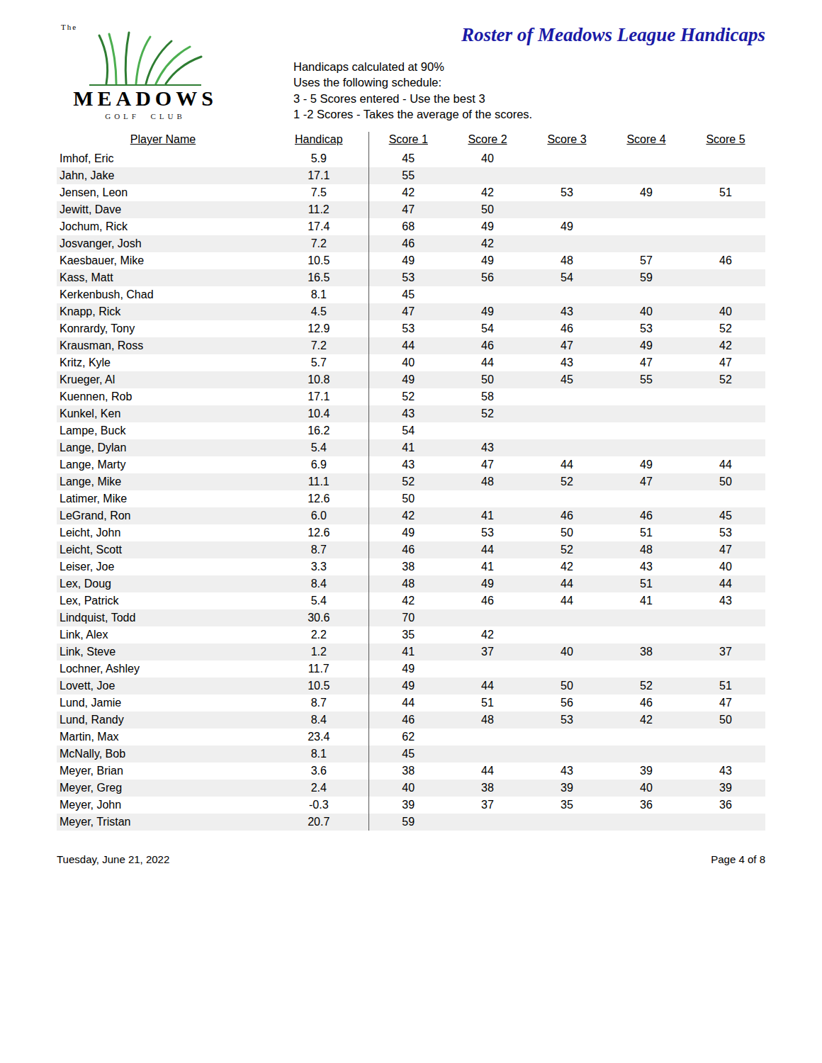The
MEADOWS
GOLF CLUB
Roster of Meadows League Handicaps
Handicaps calculated at 90%
Uses the following schedule:
3 - 5 Scores entered - Use the best 3
1 -2 Scores - Takes the average of the scores.
| Player Name | Handicap | Score 1 | Score 2 | Score 3 | Score 4 | Score 5 |
| --- | --- | --- | --- | --- | --- | --- |
| Imhof, Eric | 5.9 | 45 | 40 | | | |
| Jahn, Jake | 17.1 | 55 | | | | |
| Jensen, Leon | 7.5 | 42 | 42 | 53 | 49 | 51 |
| Jewitt, Dave | 11.2 | 47 | 50 | | | |
| Jochum, Rick | 17.4 | 68 | 49 | 49 | | |
| Josvanger, Josh | 7.2 | 46 | 42 | | | |
| Kaesbauer, Mike | 10.5 | 49 | 49 | 48 | 57 | 46 |
| Kass, Matt | 16.5 | 53 | 56 | 54 | 59 | |
| Kerkenbush, Chad | 8.1 | 45 | | | | |
| Knapp, Rick | 4.5 | 47 | 49 | 43 | 40 | 40 |
| Konrardy, Tony | 12.9 | 53 | 54 | 46 | 53 | 52 |
| Krausman, Ross | 7.2 | 44 | 46 | 47 | 49 | 42 |
| Kritz, Kyle | 5.7 | 40 | 44 | 43 | 47 | 47 |
| Krueger, Al | 10.8 | 49 | 50 | 45 | 55 | 52 |
| Kuennen, Rob | 17.1 | 52 | 58 | | | |
| Kunkel, Ken | 10.4 | 43 | 52 | | | |
| Lampe, Buck | 16.2 | 54 | | | | |
| Lange, Dylan | 5.4 | 41 | 43 | | | |
| Lange, Marty | 6.9 | 43 | 47 | 44 | 49 | 44 |
| Lange, Mike | 11.1 | 52 | 48 | 52 | 47 | 50 |
| Latimer, Mike | 12.6 | 50 | | | | |
| LeGrand, Ron | 6.0 | 42 | 41 | 46 | 46 | 45 |
| Leicht, John | 12.6 | 49 | 53 | 50 | 51 | 53 |
| Leicht, Scott | 8.7 | 46 | 44 | 52 | 48 | 47 |
| Leiser, Joe | 3.3 | 38 | 41 | 42 | 43 | 40 |
| Lex, Doug | 8.4 | 48 | 49 | 44 | 51 | 44 |
| Lex, Patrick | 5.4 | 42 | 46 | 44 | 41 | 43 |
| Lindquist, Todd | 30.6 | 70 | | | | |
| Link, Alex | 2.2 | 35 | 42 | | | |
| Link, Steve | 1.2 | 41 | 37 | 40 | 38 | 37 |
| Lochner, Ashley | 11.7 | 49 | | | | |
| Lovett, Joe | 10.5 | 49 | 44 | 50 | 52 | 51 |
| Lund, Jamie | 8.7 | 44 | 51 | 56 | 46 | 47 |
| Lund, Randy | 8.4 | 46 | 48 | 53 | 42 | 50 |
| Martin, Max | 23.4 | 62 | | | | |
| McNally, Bob | 8.1 | 45 | | | | |
| Meyer, Brian | 3.6 | 38 | 44 | 43 | 39 | 43 |
| Meyer, Greg | 2.4 | 40 | 38 | 39 | 40 | 39 |
| Meyer, John | -0.3 | 39 | 37 | 35 | 36 | 36 |
| Meyer, Tristan | 20.7 | 59 | | | | |
Tuesday, June 21, 2022
Page 4 of 8